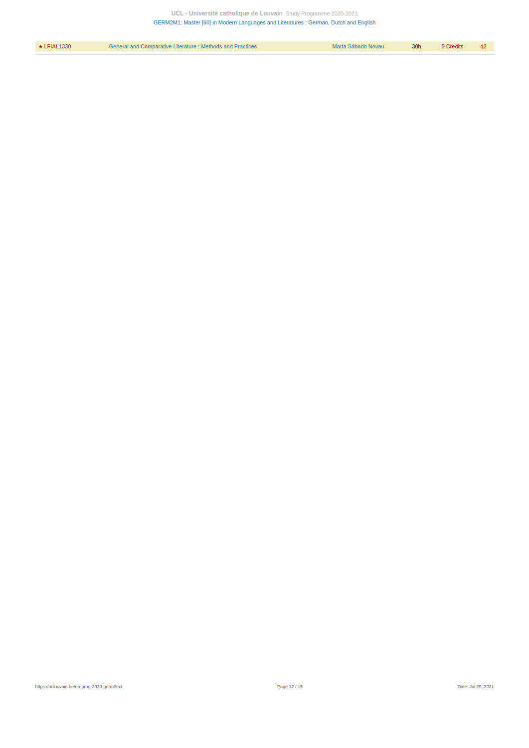UCL - Université catholique de Louvain Study Programme 2020-2021
GERM2M1: Master [60] in Modern Languages and Literatures : German, Dutch and English
| ★ LFIAL1330 | General and Comparative Literature : Methods and Practices | Marta Sábado Novau | 30h | 5 Credits | q2 |
https://uclouvain.be/en-prog-2020-germ2m1
Page 12 / 15
Date: Jul 29, 2021